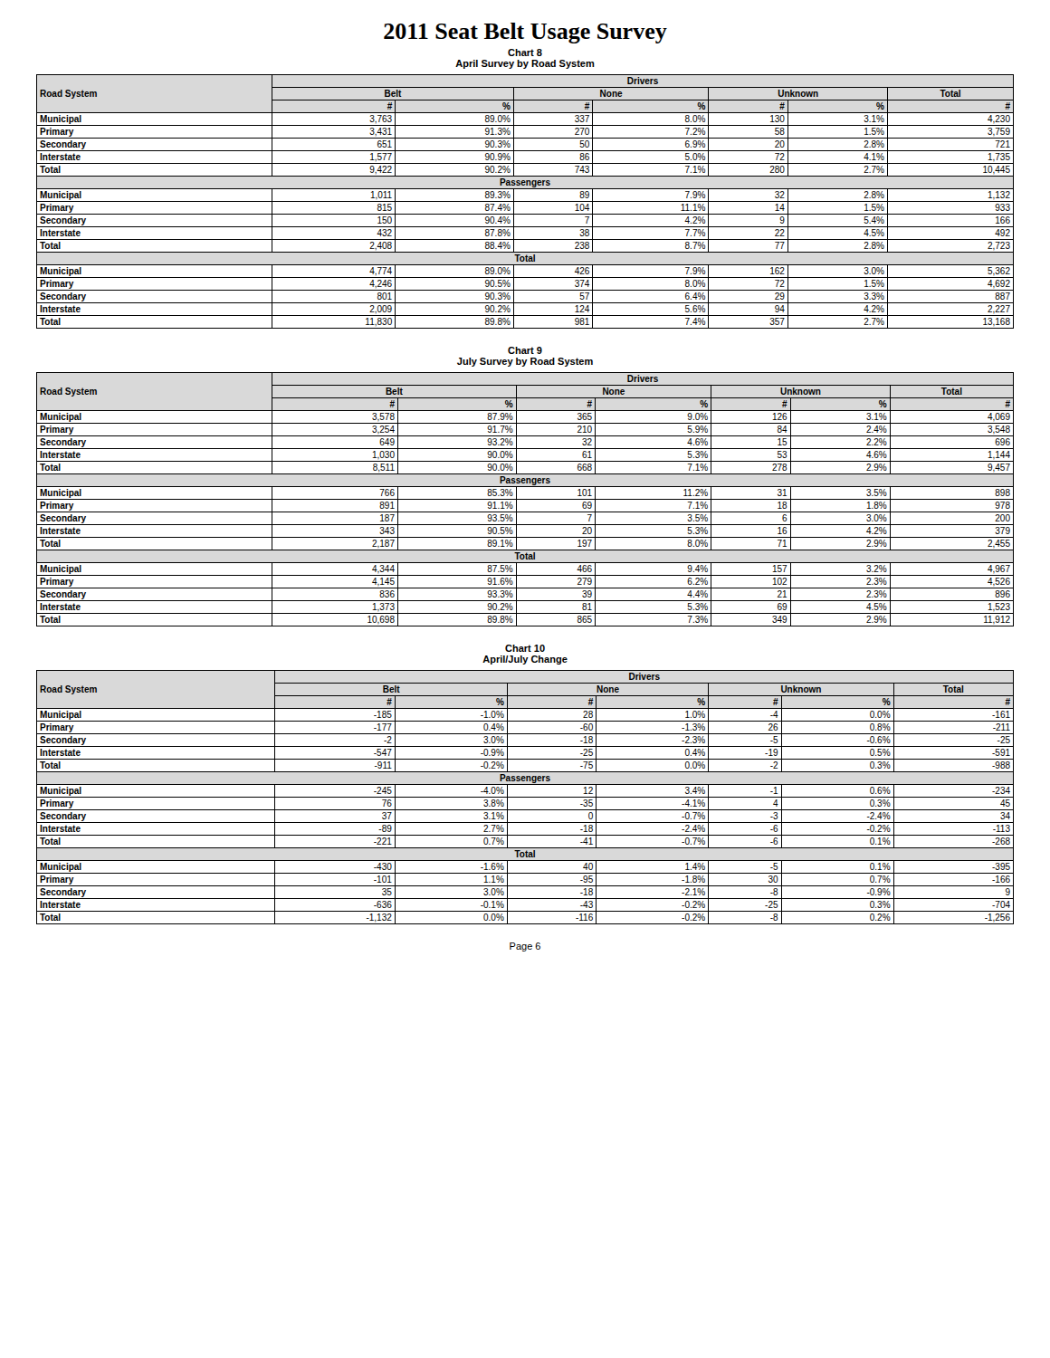2011 Seat Belt Usage Survey
Chart 8
April Survey by Road System
| Road System | Drivers |
| --- | --- |
| Belt | None | Unknown | Total |
| # | % | # | % | # | % | # |
| Municipal | 3,763 | 89.0% | 337 | 8.0% | 130 | 3.1% | 4,230 |
| Primary | 3,431 | 91.3% | 270 | 7.2% | 58 | 1.5% | 3,759 |
| Secondary | 651 | 90.3% | 50 | 6.9% | 20 | 2.8% | 721 |
| Interstate | 1,577 | 90.9% | 86 | 5.0% | 72 | 4.1% | 1,735 |
| Total | 9,422 | 90.2% | 743 | 7.1% | 280 | 2.7% | 10,445 |
| Passengers |
| Municipal | 1,011 | 89.3% | 89 | 7.9% | 32 | 2.8% | 1,132 |
| Primary | 815 | 87.4% | 104 | 11.1% | 14 | 1.5% | 933 |
| Secondary | 150 | 90.4% | 7 | 4.2% | 9 | 5.4% | 166 |
| Interstate | 432 | 87.8% | 38 | 7.7% | 22 | 4.5% | 492 |
| Total | 2,408 | 88.4% | 238 | 8.7% | 77 | 2.8% | 2,723 |
| Total |
| Municipal | 4,774 | 89.0% | 426 | 7.9% | 162 | 3.0% | 5,362 |
| Primary | 4,246 | 90.5% | 374 | 8.0% | 72 | 1.5% | 4,692 |
| Secondary | 801 | 90.3% | 57 | 6.4% | 29 | 3.3% | 887 |
| Interstate | 2,009 | 90.2% | 124 | 5.6% | 94 | 4.2% | 2,227 |
| Total | 11,830 | 89.8% | 981 | 7.4% | 357 | 2.7% | 13,168 |
Chart 9
July Survey by Road System
| Road System | Drivers |
| --- | --- |
| Belt | None | Unknown | Total |
| # | % | # | % | # | % | # |
| Municipal | 3,578 | 87.9% | 365 | 9.0% | 126 | 3.1% | 4,069 |
| Primary | 3,254 | 91.7% | 210 | 5.9% | 84 | 2.4% | 3,548 |
| Secondary | 649 | 93.2% | 32 | 4.6% | 15 | 2.2% | 696 |
| Interstate | 1,030 | 90.0% | 61 | 5.3% | 53 | 4.6% | 1,144 |
| Total | 8,511 | 90.0% | 668 | 7.1% | 278 | 2.9% | 9,457 |
| Passengers |
| Municipal | 766 | 85.3% | 101 | 11.2% | 31 | 3.5% | 898 |
| Primary | 891 | 91.1% | 69 | 7.1% | 18 | 1.8% | 978 |
| Secondary | 187 | 93.5% | 7 | 3.5% | 6 | 3.0% | 200 |
| Interstate | 343 | 90.5% | 20 | 5.3% | 16 | 4.2% | 379 |
| Total | 2,187 | 89.1% | 197 | 8.0% | 71 | 2.9% | 2,455 |
| Total |
| Municipal | 4,344 | 87.5% | 466 | 9.4% | 157 | 3.2% | 4,967 |
| Primary | 4,145 | 91.6% | 279 | 6.2% | 102 | 2.3% | 4,526 |
| Secondary | 836 | 93.3% | 39 | 4.4% | 21 | 2.3% | 896 |
| Interstate | 1,373 | 90.2% | 81 | 5.3% | 69 | 4.5% | 1,523 |
| Total | 10,698 | 89.8% | 865 | 7.3% | 349 | 2.9% | 11,912 |
Chart 10
April/July Change
| Road System | Drivers |
| --- | --- |
| Belt | None | Unknown | Total |
| # | % | # | % | # | % | # |
| Municipal | -185 | -1.0% | 28 | 1.0% | -4 | 0.0% | -161 |
| Primary | -177 | 0.4% | -60 | -1.3% | 26 | 0.8% | -211 |
| Secondary | -2 | 3.0% | -18 | -2.3% | -5 | -0.6% | -25 |
| Interstate | -547 | -0.9% | -25 | 0.4% | -19 | 0.5% | -591 |
| Total | -911 | -0.2% | -75 | 0.0% | -2 | 0.3% | -988 |
| Passengers |
| Municipal | -245 | -4.0% | 12 | 3.4% | -1 | 0.6% | -234 |
| Primary | 76 | 3.8% | -35 | -4.1% | 4 | 0.3% | 45 |
| Secondary | 37 | 3.1% | 0 | -0.7% | -3 | -2.4% | 34 |
| Interstate | -89 | 2.7% | -18 | -2.4% | -6 | -0.2% | -113 |
| Total | -221 | 0.7% | -41 | -0.7% | -6 | 0.1% | -268 |
| Total |
| Municipal | -430 | -1.6% | 40 | 1.4% | -5 | 0.1% | -395 |
| Primary | -101 | 1.1% | -95 | -1.8% | 30 | 0.7% | -166 |
| Secondary | 35 | 3.0% | -18 | -2.1% | -8 | -0.9% | 9 |
| Interstate | -636 | -0.1% | -43 | -0.2% | -25 | 0.3% | -704 |
| Total | -1,132 | 0.0% | -116 | -0.2% | -8 | 0.2% | -1,256 |
Page 6